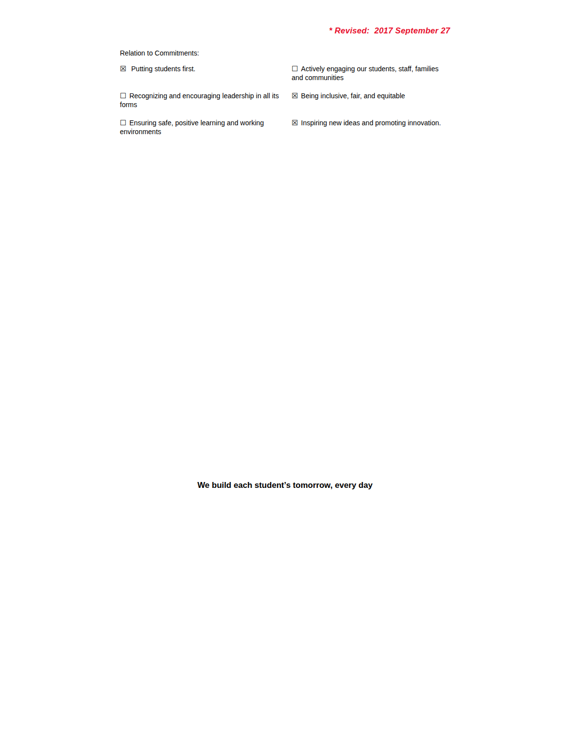* Revised: 2017 September 27
Relation to Commitments:
| ☒ Putting students first. | ☐ Actively engaging our students, staff, families and communities |
| ☐ Recognizing and encouraging leadership in all its forms | ☒ Being inclusive, fair, and equitable |
| ☐ Ensuring safe, positive learning and working environments | ☒ Inspiring new ideas and promoting innovation. |
We build each student’s tomorrow, every day